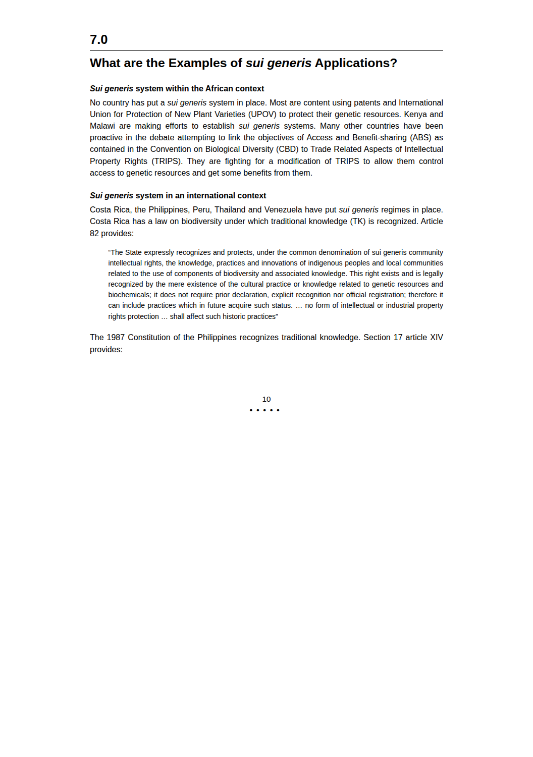7.0
What are the Examples of sui generis Applications?
Sui generis system within the African context
No country has put a sui generis system in place. Most are content using patents and International Union for Protection of New Plant Varieties (UPOV) to protect their genetic resources. Kenya and Malawi are making efforts to establish sui generis systems. Many other countries have been proactive in the debate attempting to link the objectives of Access and Benefit-sharing (ABS) as contained in the Convention on Biological Diversity (CBD) to Trade Related Aspects of Intellectual Property Rights (TRIPS). They are fighting for a modification of TRIPS to allow them control access to genetic resources and get some benefits from them.
Sui generis system in an international context
Costa Rica, the Philippines, Peru, Thailand and Venezuela have put sui generis regimes in place. Costa Rica has a law on biodiversity under which traditional knowledge (TK) is recognized. Article 82 provides:
“The State expressly recognizes and protects, under the common denomination of sui generis community intellectual rights, the knowledge, practices and innovations of indigenous peoples and local communities related to the use of components of biodiversity and associated knowledge. This right exists and is legally recognized by the mere existence of the cultural practice or knowledge related to genetic resources and biochemicals; it does not require prior declaration, explicit recognition nor official registration; therefore it can include practices which in future acquire such status. … no form of intellectual or industrial property rights protection … shall affect such historic practices”
The 1987 Constitution of the Philippines recognizes traditional knowledge. Section 17 article XIV provides:
10
•••••